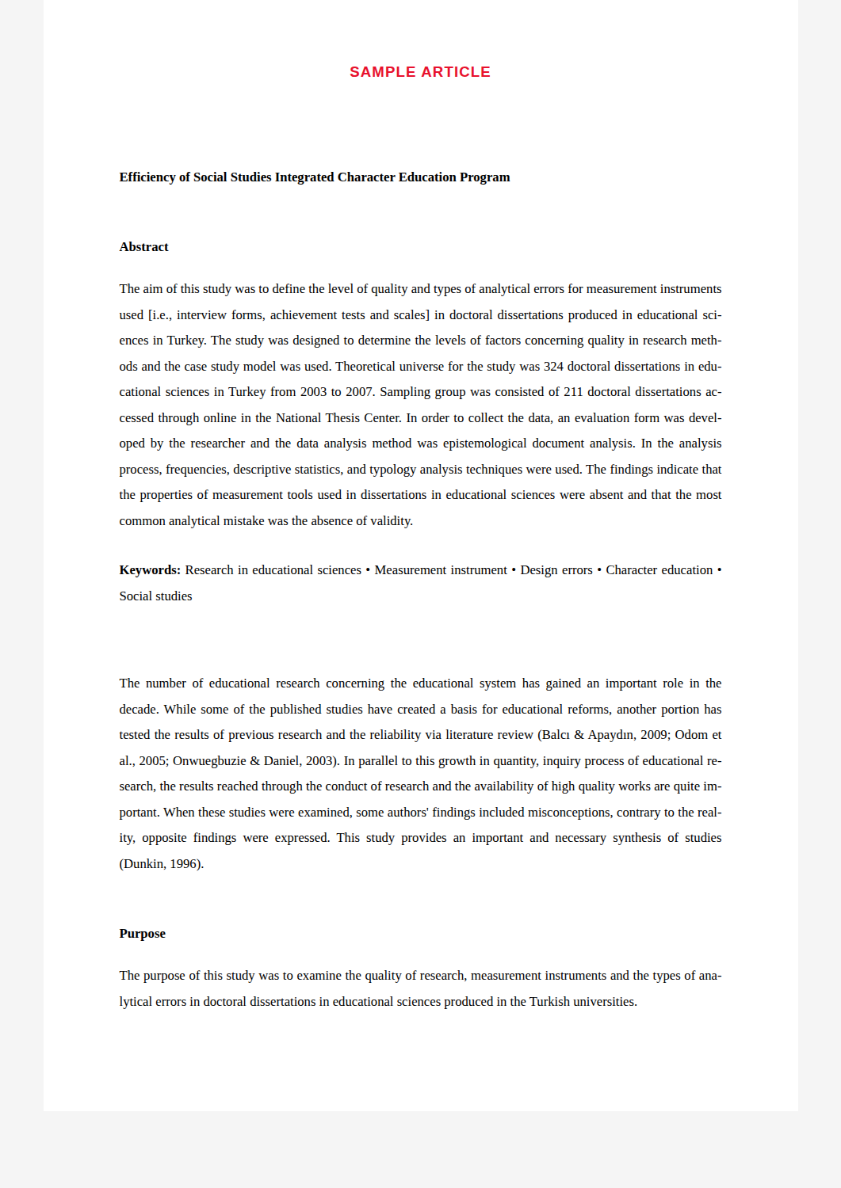SAMPLE ARTICLE
Efficiency of Social Studies Integrated Character Education Program
Abstract
The aim of this study was to define the level of quality and types of analytical errors for measurement instruments used [i.e., interview forms, achievement tests and scales] in doctoral dissertations produced in educational sciences in Turkey. The study was designed to determine the levels of factors concerning quality in research methods and the case study model was used. Theoretical universe for the study was 324 doctoral dissertations in educational sciences in Turkey from 2003 to 2007. Sampling group was consisted of 211 doctoral dissertations accessed through online in the National Thesis Center. In order to collect the data, an evaluation form was developed by the researcher and the data analysis method was epistemological document analysis. In the analysis process, frequencies, descriptive statistics, and typology analysis techniques were used. The findings indicate that the properties of measurement tools used in dissertations in educational sciences were absent and that the most common analytical mistake was the absence of validity.
Keywords: Research in educational sciences • Measurement instrument • Design errors • Character education • Social studies
The number of educational research concerning the educational system has gained an important role in the decade. While some of the published studies have created a basis for educational reforms, another portion has tested the results of previous research and the reliability via literature review (Balcı & Apaydın, 2009; Odom et al., 2005; Onwuegbuzie & Daniel, 2003). In parallel to this growth in quantity, inquiry process of educational research, the results reached through the conduct of research and the availability of high quality works are quite important. When these studies were examined, some authors' findings included misconceptions, contrary to the reality, opposite findings were expressed. This study provides an important and necessary synthesis of studies (Dunkin, 1996).
Purpose
The purpose of this study was to examine the quality of research, measurement instruments and the types of analytical errors in doctoral dissertations in educational sciences produced in the Turkish universities.